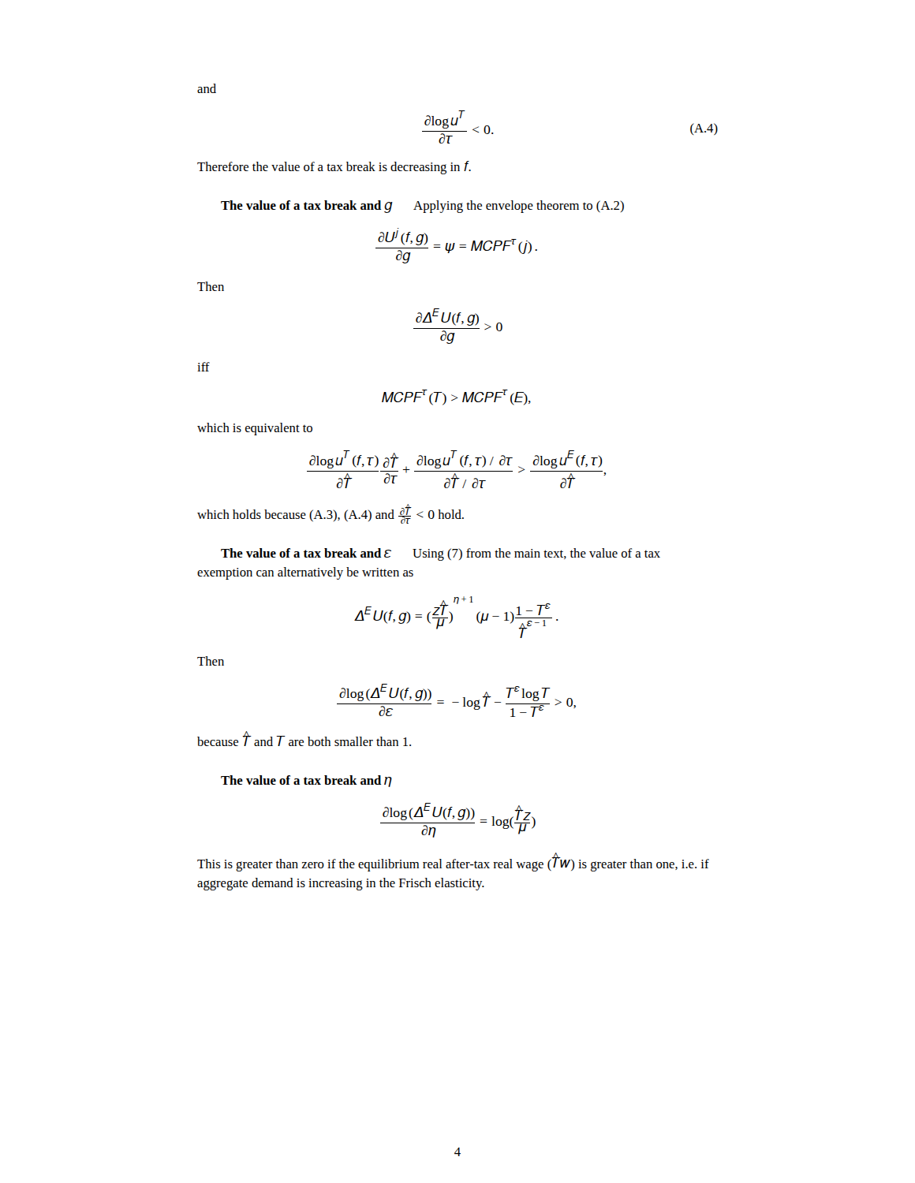and
∂loguT ∂τ < 0. (A.4)
Therefore the value of a tax break is decreasing in f.
The value of a tax break and g Applying the envelope theorem to (A.2)
∂Uj⁡(f,g) ∂g = ψ = MCPFτ ⁡(j) .
Then
∂ΔEU⁡(f,g) ∂g > 0
iff
MCPFτ ⁡(T) > MCPFτ ⁡(E) ,
which is equivalent to
∂loguT⁡(f,τ) ∂T^ ∂T^ ∂τ + ∂loguT⁡(f,τ)/∂τ ∂T^/∂τ > ∂loguE⁡(f,τ) ∂T^ ,
which holds because (A.3), (A.4) and ∂T^ ∂τ <0 hold.
The value of a tax break and ε Using (7) from the main text, the value of a tax exemption can alternatively be written as
ΔEU⁡(f,g) = ( zT^ μ ) η+1 (μ−1) 1−Tε T^ε−1 .
Then
∂log(ΔEU⁡(f,g)) ∂ε = −logT^ − TεlogT 1−Tε > 0 ,
because T^ and T are both smaller than 1.
The value of a tax break and η
∂log(ΔEU⁡(f,g)) ∂η = log ( T^z μ )
This is greater than zero if the equilibrium real after-tax real wage (T^w) is greater than one, i.e. if aggregate demand is increasing in the Frisch elasticity.
4